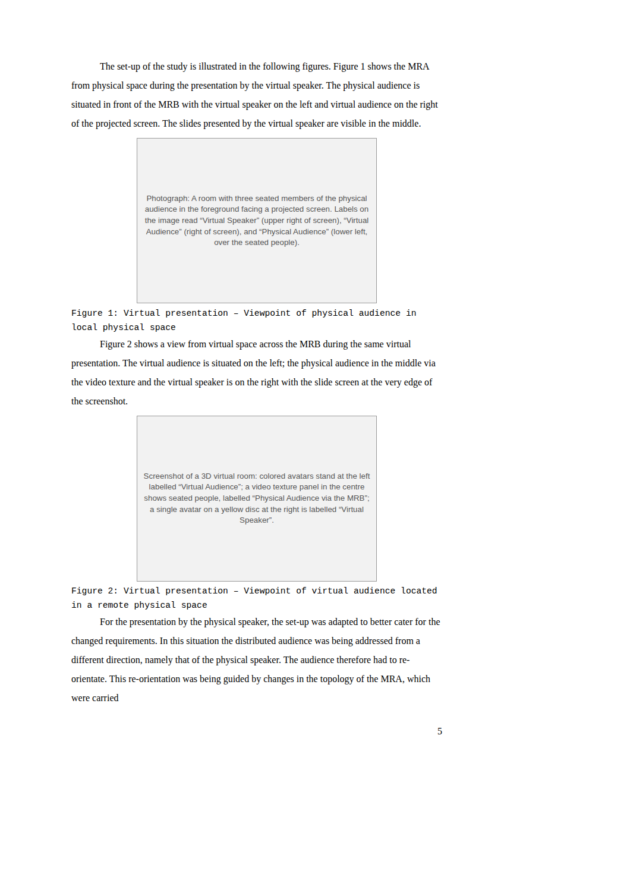The set-up of the study is illustrated in the following figures. Figure 1 shows the MRA from physical space during the presentation by the virtual speaker. The physical audience is situated in front of the MRB with the virtual speaker on the left and virtual audience on the right of the projected screen. The slides presented by the virtual speaker are visible in the middle.
Photograph: A room with three seated members of the physical audience in the foreground facing a projected screen. Labels on the image read “Virtual Speaker” (upper right of screen), “Virtual Audience” (right of screen), and “Physical Audience” (lower left, over the seated people).
Figure 1: Virtual presentation – Viewpoint of physical audience in local physical space
Figure 2 shows a view from virtual space across the MRB during the same virtual presentation. The virtual audience is situated on the left; the physical audience in the middle via the video texture and the virtual speaker is on the right with the slide screen at the very edge of the screenshot.
Screenshot of a 3D virtual room: colored avatars stand at the left labelled “Virtual Audience”; a video texture panel in the centre shows seated people, labelled “Physical Audience via the MRB”; a single avatar on a yellow disc at the right is labelled “Virtual Speaker”.
Figure 2: Virtual presentation – Viewpoint of virtual audience located in a remote physical space
For the presentation by the physical speaker, the set-up was adapted to better cater for the changed requirements. In this situation the distributed audience was being addressed from a different direction, namely that of the physical speaker. The audience therefore had to re-orientate. This re-orientation was being guided by changes in the topology of the MRA, which were carried
5